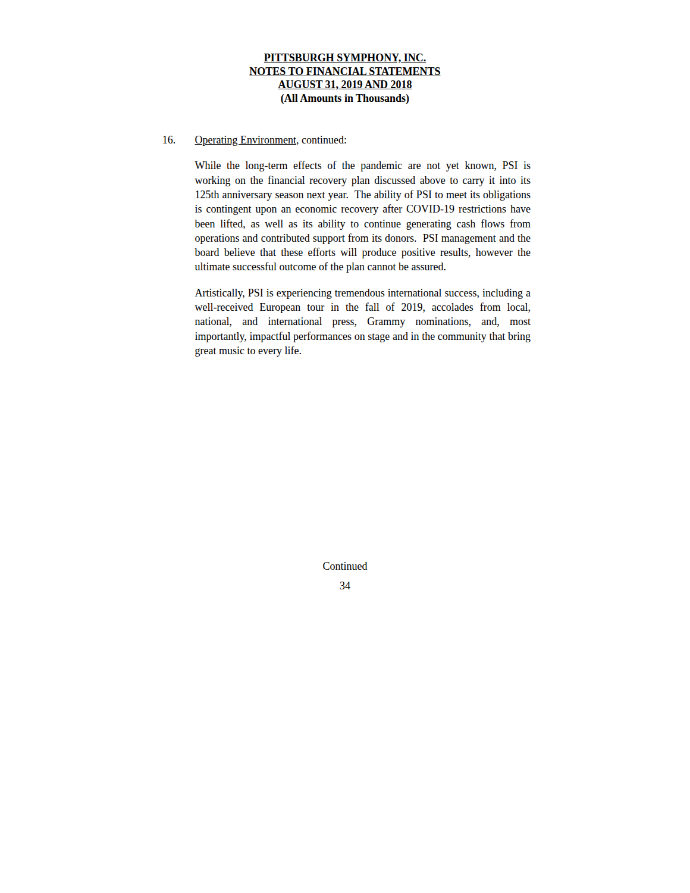PITTSBURGH SYMPHONY, INC.
NOTES TO FINANCIAL STATEMENTS
AUGUST 31, 2019 AND 2018
(All Amounts in Thousands)
16.
Operating Environment, continued:
While the long-term effects of the pandemic are not yet known, PSI is working on the financial recovery plan discussed above to carry it into its 125th anniversary season next year. The ability of PSI to meet its obligations is contingent upon an economic recovery after COVID-19 restrictions have been lifted, as well as its ability to continue generating cash flows from operations and contributed support from its donors. PSI management and the board believe that these efforts will produce positive results, however the ultimate successful outcome of the plan cannot be assured.
Artistically, PSI is experiencing tremendous international success, including a well-received European tour in the fall of 2019, accolades from local, national, and international press, Grammy nominations, and, most importantly, impactful performances on stage and in the community that bring great music to every life.
Continued
34